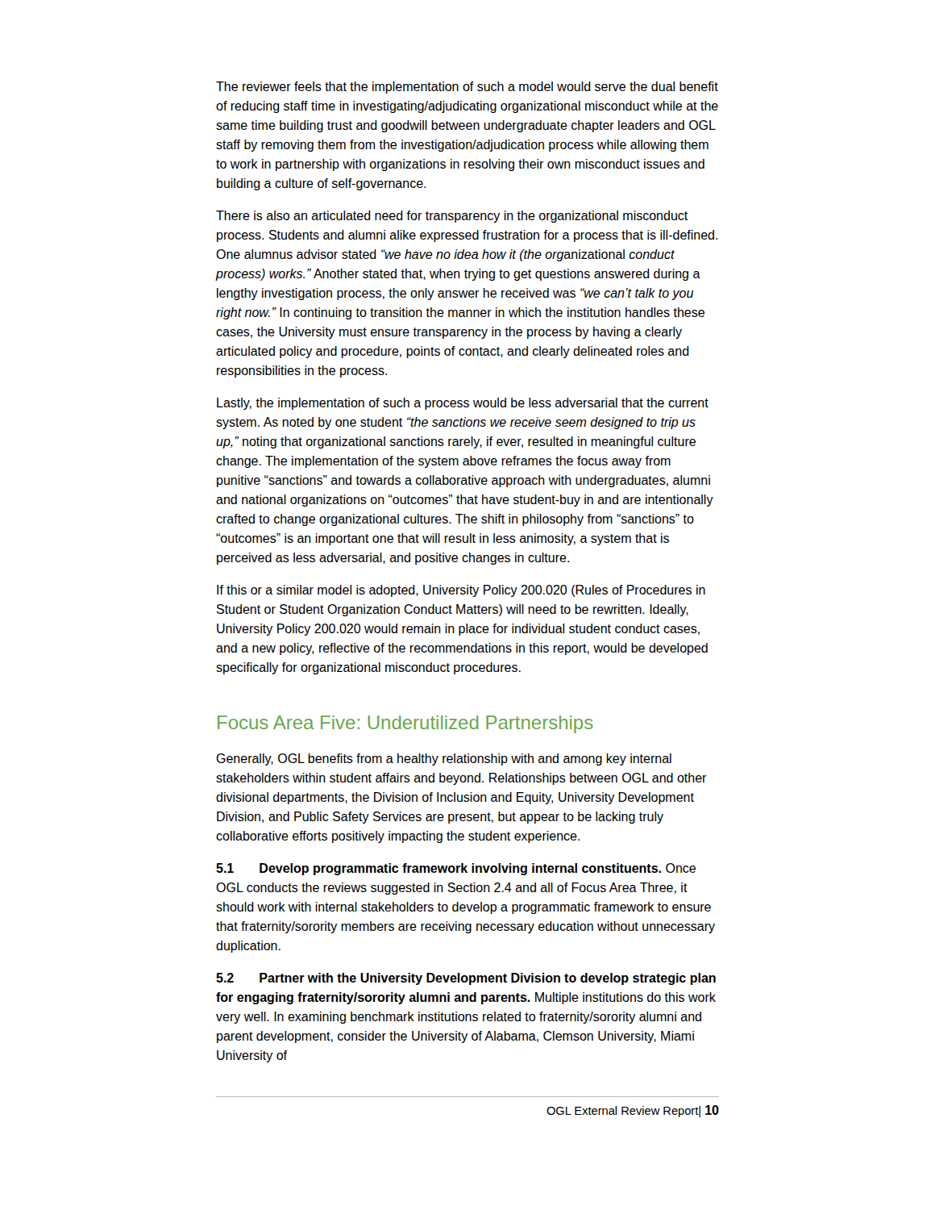The reviewer feels that the implementation of such a model would serve the dual benefit of reducing staff time in investigating/adjudicating organizational misconduct while at the same time building trust and goodwill between undergraduate chapter leaders and OGL staff by removing them from the investigation/adjudication process while allowing them to work in partnership with organizations in resolving their own misconduct issues and building a culture of self-governance.
There is also an articulated need for transparency in the organizational misconduct process. Students and alumni alike expressed frustration for a process that is ill-defined. One alumnus advisor stated “we have no idea how it (the organizational conduct process) works.” Another stated that, when trying to get questions answered during a lengthy investigation process, the only answer he received was “we can’t talk to you right now.” In continuing to transition the manner in which the institution handles these cases, the University must ensure transparency in the process by having a clearly articulated policy and procedure, points of contact, and clearly delineated roles and responsibilities in the process.
Lastly, the implementation of such a process would be less adversarial that the current system. As noted by one student “the sanctions we receive seem designed to trip us up,” noting that organizational sanctions rarely, if ever, resulted in meaningful culture change. The implementation of the system above reframes the focus away from punitive “sanctions” and towards a collaborative approach with undergraduates, alumni and national organizations on “outcomes” that have student-buy in and are intentionally crafted to change organizational cultures. The shift in philosophy from “sanctions” to “outcomes” is an important one that will result in less animosity, a system that is perceived as less adversarial, and positive changes in culture.
If this or a similar model is adopted, University Policy 200.020 (Rules of Procedures in Student or Student Organization Conduct Matters) will need to be rewritten. Ideally, University Policy 200.020 would remain in place for individual student conduct cases, and a new policy, reflective of the recommendations in this report, would be developed specifically for organizational misconduct procedures.
Focus Area Five: Underutilized Partnerships
Generally, OGL benefits from a healthy relationship with and among key internal stakeholders within student affairs and beyond. Relationships between OGL and other divisional departments, the Division of Inclusion and Equity, University Development Division, and Public Safety Services are present, but appear to be lacking truly collaborative efforts positively impacting the student experience.
5.1 Develop programmatic framework involving internal constituents. Once OGL conducts the reviews suggested in Section 2.4 and all of Focus Area Three, it should work with internal stakeholders to develop a programmatic framework to ensure that fraternity/sorority members are receiving necessary education without unnecessary duplication.
5.2 Partner with the University Development Division to develop strategic plan for engaging fraternity/sorority alumni and parents. Multiple institutions do this work very well. In examining benchmark institutions related to fraternity/sorority alumni and parent development, consider the University of Alabama, Clemson University, Miami University of
OGL External Review Report| 10